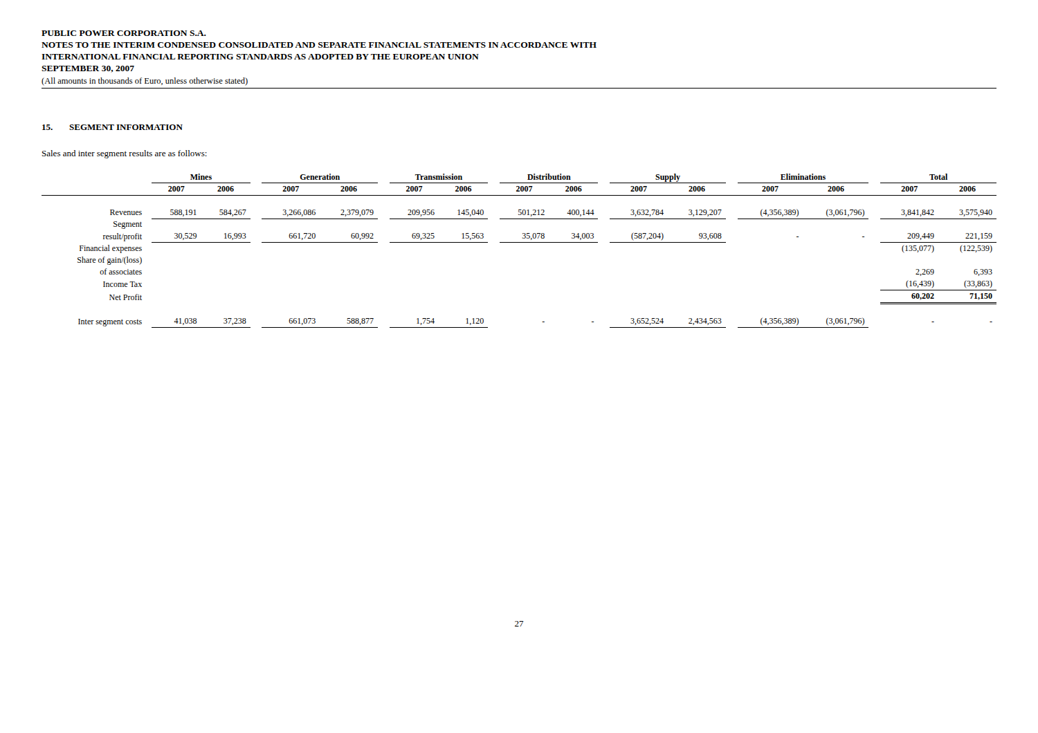Public Power Corporation S.A.
Notes to the Interim Condensed Consolidated and Separate Financial Statements in Accordance with
International Financial Reporting Standards as Adopted by the European Union
September 30, 2007
(All amounts in thousands of Euro, unless otherwise stated)
15. Segment Information
Sales and inter segment results are as follows:
| | Mines | | Generation | | Transmission | | Distribution | | Supply | | Eliminations | | Total |
| --- | --- | --- | --- | --- | --- | --- | --- | --- | --- | --- | --- | --- | --- |
| | 2007 | 2006 | | 2007 | 2006 | | 2007 | 2006 | | 2007 | 2006 | | 2007 | 2006 | | 2007 | 2006 | | 2007 | 2006 |
| Revenues | 588,191 | 584,267 | | 3,266,086 | 2,379,079 | | 209,956 | 145,040 | | 501,212 | 400,144 | | 3,632,784 | 3,129,207 | | (4,356,389) | (3,061,796) | | 3,841,842 | 3,575,940 |
| Segment | |
| result/profit | 30,529 | 16,993 | | 661,720 | 60,992 | | 69,325 | 15,563 | | 35,078 | 34,003 | | (587,204) | 93,608 | | - | - | | 209,449 | 221,159 |
| Financial expenses | | | (135,077) | (122,539) |
| Share of gain/(loss) | |
| of associates | | | 2,269 | 6,393 |
| Income Tax | | | (16,439) | (33,863) |
| Net Profit | | | 60,202 | 71,150 |
| Inter segment costs | 41,038 | 37,238 | | 661,073 | 588,877 | | 1,754 | 1,120 | | - | - | | 3,652,524 | 2,434,563 | | (4,356,389) | (3,061,796) | | - | - |
27